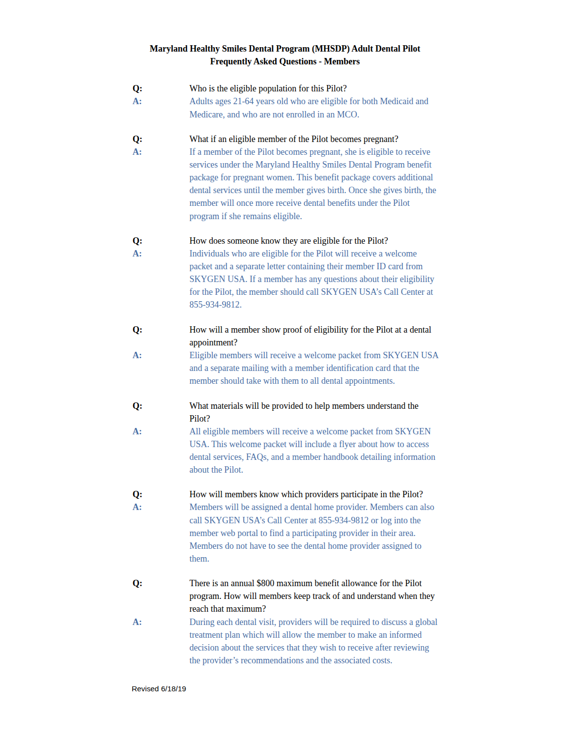Maryland Healthy Smiles Dental Program (MHSDP) Adult Dental Pilot Frequently Asked Questions - Members
Q:
Who is the eligible population for this Pilot?
A:
Adults ages 21-64 years old who are eligible for both Medicaid and Medicare, and who are not enrolled in an MCO.
Q:
What if an eligible member of the Pilot becomes pregnant?
A:
If a member of the Pilot becomes pregnant, she is eligible to receive services under the Maryland Healthy Smiles Dental Program benefit package for pregnant women. This benefit package covers additional dental services until the member gives birth. Once she gives birth, the member will once more receive dental benefits under the Pilot program if she remains eligible.
Q:
How does someone know they are eligible for the Pilot?
A:
Individuals who are eligible for the Pilot will receive a welcome packet and a separate letter containing their member ID card from SKYGEN USA. If a member has any questions about their eligibility for the Pilot, the member should call SKYGEN USA’s Call Center at 855-934-9812.
Q:
How will a member show proof of eligibility for the Pilot at a dental appointment?
A:
Eligible members will receive a welcome packet from SKYGEN USA and a separate mailing with a member identification card that the member should take with them to all dental appointments.
Q:
What materials will be provided to help members understand the Pilot?
A:
All eligible members will receive a welcome packet from SKYGEN USA. This welcome packet will include a flyer about how to access dental services, FAQs, and a member handbook detailing information about the Pilot.
Q:
How will members know which providers participate in the Pilot?
A:
Members will be assigned a dental home provider. Members can also call SKYGEN USA’s Call Center at 855-934-9812 or log into the member web portal to find a participating provider in their area. Members do not have to see the dental home provider assigned to them.
Q:
There is an annual $800 maximum benefit allowance for the Pilot program. How will members keep track of and understand when they reach that maximum?
A:
During each dental visit, providers will be required to discuss a global treatment plan which will allow the member to make an informed decision about the services that they wish to receive after reviewing the provider’s recommendations and the associated costs.
Revised 6/18/19